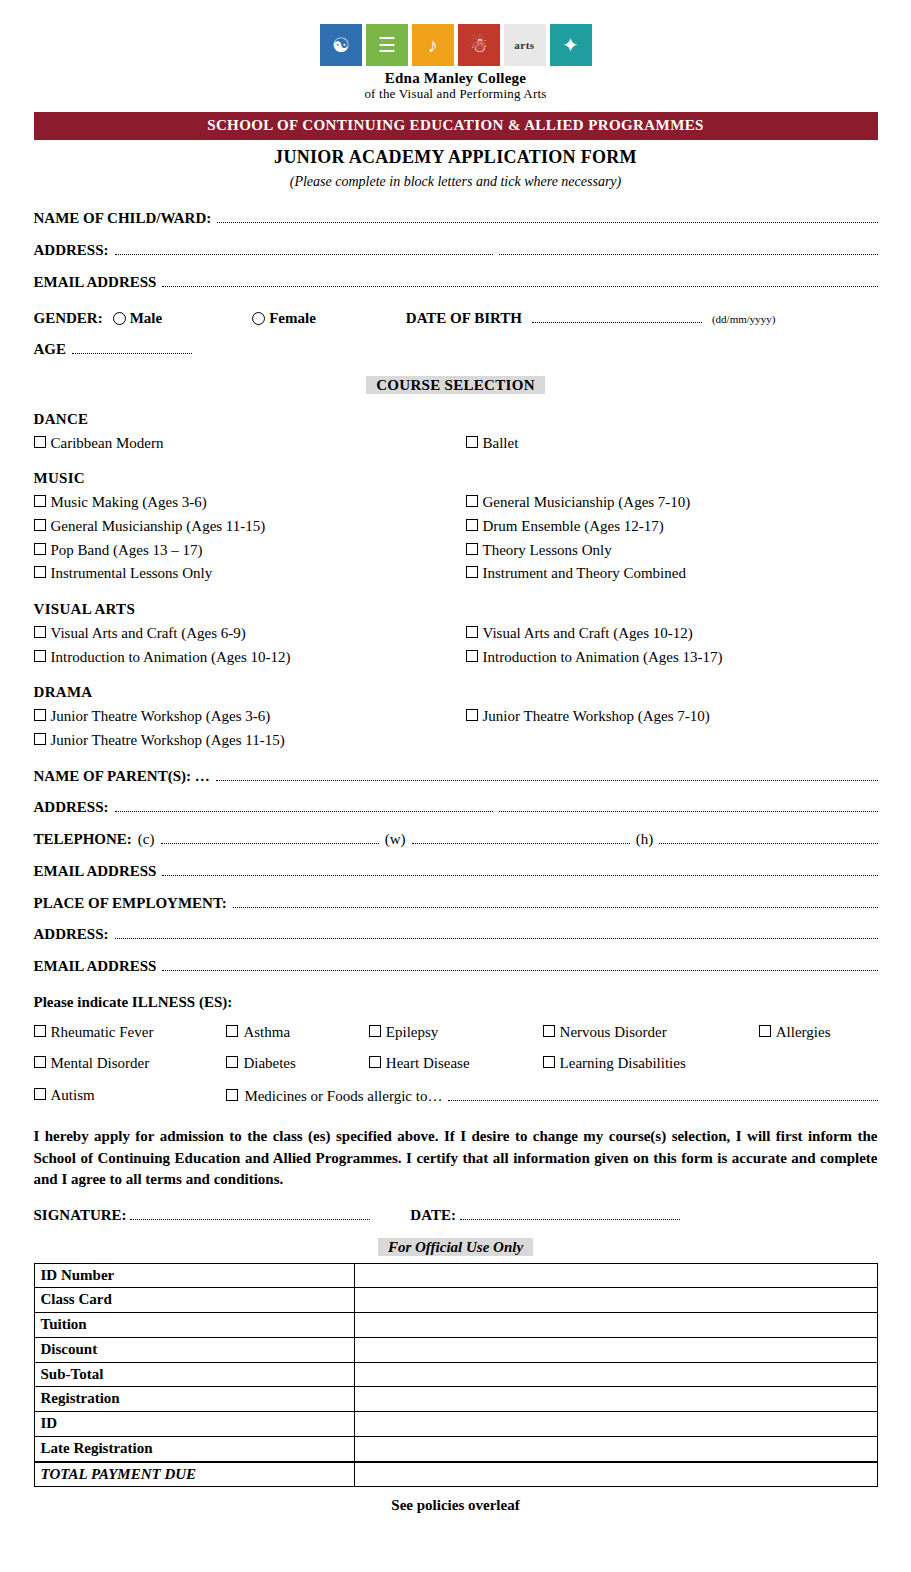☯
☰
♪
☃
arts
✦
Edna Manley College of the Visual and Performing Arts
SCHOOL OF CONTINUING EDUCATION & ALLIED PROGRAMMES
JUNIOR ACADEMY APPLICATION FORM
(Please complete in block letters and tick where necessary)
NAME OF CHILD/WARD:
ADDRESS:
EMAIL ADDRESS
GENDER: Male Female DATE OF BIRTH (dd/mm/yyyy)
AGE
COURSE SELECTION
DANCE
Caribbean Modern Ballet
MUSIC
Music Making (Ages 3-6) General Musicianship (Ages 7-10) General Musicianship (Ages 11-15) Drum Ensemble (Ages 12-17) Pop Band (Ages 13 – 17) Theory Lessons Only Instrumental Lessons Only Instrument and Theory Combined
VISUAL ARTS
Visual Arts and Craft (Ages 6-9) Visual Arts and Craft (Ages 10-12) Introduction to Animation (Ages 10-12) Introduction to Animation (Ages 13-17)
DRAMA
Junior Theatre Workshop (Ages 3-6) Junior Theatre Workshop (Ages 7-10) Junior Theatre Workshop (Ages 11-15)
NAME OF PARENT(S): …
ADDRESS:
TELEPHONE: (c) (w) (h)
EMAIL ADDRESS
PLACE OF EMPLOYMENT:
ADDRESS:
EMAIL ADDRESS
Please indicate ILLNESS (ES):
Rheumatic Fever Asthma Epilepsy Nervous Disorder Allergies Mental Disorder Diabetes Heart Disease Learning Disabilities Autism
Medicines or Foods allergic to…
I hereby apply for admission to the class (es) specified above. If I desire to change my course(s) selection, I will first inform the School of Continuing Education and Allied Programmes. I certify that all information given on this form is accurate and complete and I agree to all terms and conditions.
SIGNATURE: DATE:
For Official Use Only
| ID Number | |
| Class Card | |
| Tuition | |
| Discount | |
| Sub-Total | |
| Registration | |
| ID | |
| Late Registration | |
| TOTAL PAYMENT DUE | |
See policies overleaf